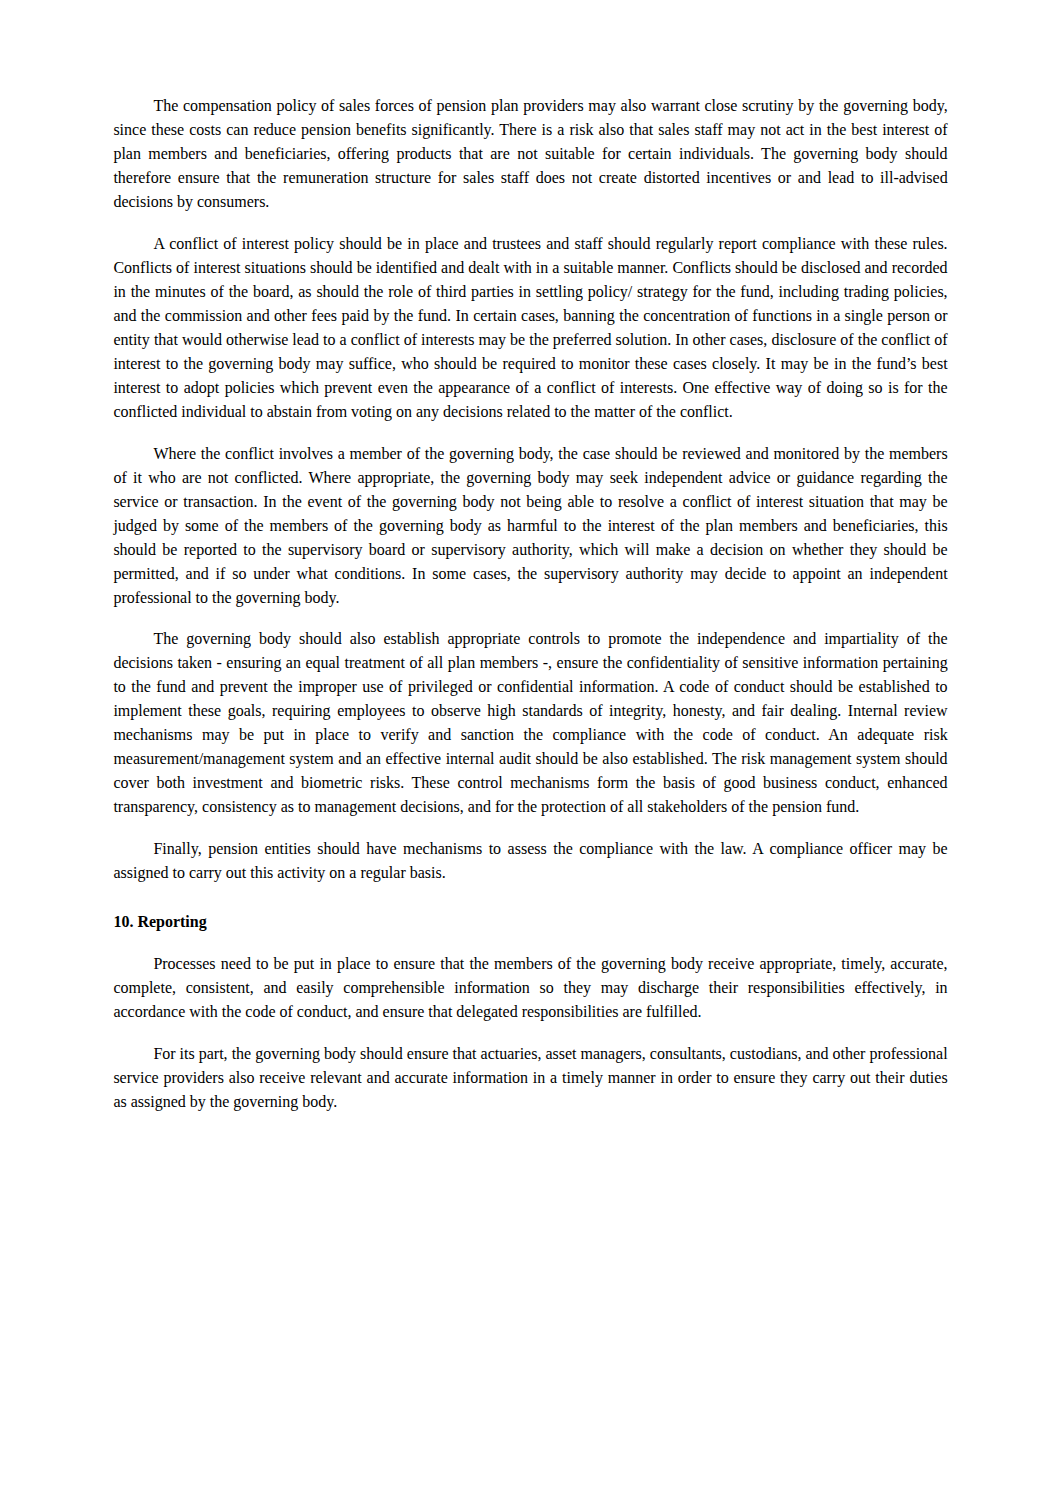The compensation policy of sales forces of pension plan providers may also warrant close scrutiny by the governing body, since these costs can reduce pension benefits significantly. There is a risk also that sales staff may not act in the best interest of plan members and beneficiaries, offering products that are not suitable for certain individuals. The governing body should therefore ensure that the remuneration structure for sales staff does not create distorted incentives or and lead to ill-advised decisions by consumers.
A conflict of interest policy should be in place and trustees and staff should regularly report compliance with these rules. Conflicts of interest situations should be identified and dealt with in a suitable manner. Conflicts should be disclosed and recorded in the minutes of the board, as should the role of third parties in settling policy/ strategy for the fund, including trading policies, and the commission and other fees paid by the fund. In certain cases, banning the concentration of functions in a single person or entity that would otherwise lead to a conflict of interests may be the preferred solution. In other cases, disclosure of the conflict of interest to the governing body may suffice, who should be required to monitor these cases closely. It may be in the fund’s best interest to adopt policies which prevent even the appearance of a conflict of interests. One effective way of doing so is for the conflicted individual to abstain from voting on any decisions related to the matter of the conflict.
Where the conflict involves a member of the governing body, the case should be reviewed and monitored by the members of it who are not conflicted. Where appropriate, the governing body may seek independent advice or guidance regarding the service or transaction. In the event of the governing body not being able to resolve a conflict of interest situation that may be judged by some of the members of the governing body as harmful to the interest of the plan members and beneficiaries, this should be reported to the supervisory board or supervisory authority, which will make a decision on whether they should be permitted, and if so under what conditions. In some cases, the supervisory authority may decide to appoint an independent professional to the governing body.
The governing body should also establish appropriate controls to promote the independence and impartiality of the decisions taken - ensuring an equal treatment of all plan members -, ensure the confidentiality of sensitive information pertaining to the fund and prevent the improper use of privileged or confidential information. A code of conduct should be established to implement these goals, requiring employees to observe high standards of integrity, honesty, and fair dealing. Internal review mechanisms may be put in place to verify and sanction the compliance with the code of conduct. An adequate risk measurement/management system and an effective internal audit should be also established. The risk management system should cover both investment and biometric risks. These control mechanisms form the basis of good business conduct, enhanced transparency, consistency as to management decisions, and for the protection of all stakeholders of the pension fund.
Finally, pension entities should have mechanisms to assess the compliance with the law. A compliance officer may be assigned to carry out this activity on a regular basis.
10. Reporting
Processes need to be put in place to ensure that the members of the governing body receive appropriate, timely, accurate, complete, consistent, and easily comprehensible information so they may discharge their responsibilities effectively, in accordance with the code of conduct, and ensure that delegated responsibilities are fulfilled.
For its part, the governing body should ensure that actuaries, asset managers, consultants, custodians, and other professional service providers also receive relevant and accurate information in a timely manner in order to ensure they carry out their duties as assigned by the governing body.